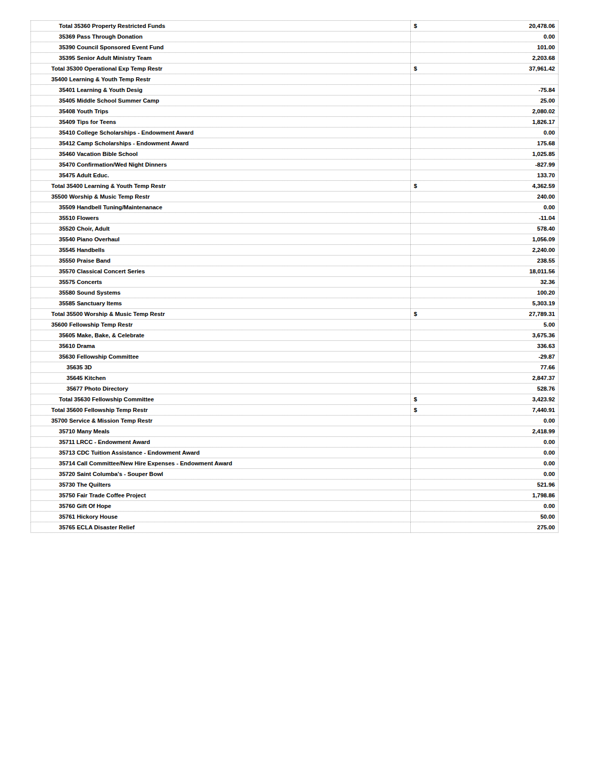| Total 35360 Property Restricted Funds | $ 20,478.06 |
| 35369 Pass Through Donation | 0.00 |
| 35390 Council Sponsored Event Fund | 101.00 |
| 35395 Senior Adult Ministry Team | 2,203.68 |
| Total 35300 Operational Exp Temp Restr | $ 37,961.42 |
| 35400 Learning & Youth Temp Restr | |
| 35401 Learning & Youth Desig | -75.84 |
| 35405 Middle School Summer Camp | 25.00 |
| 35408 Youth Trips | 2,080.02 |
| 35409 Tips for Teens | 1,826.17 |
| 35410 College Scholarships - Endowment Award | 0.00 |
| 35412 Camp Scholarships - Endowment Award | 175.68 |
| 35460 Vacation Bible School | 1,025.85 |
| 35470 Confirmation/Wed Night Dinners | -827.99 |
| 35475 Adult Educ. | 133.70 |
| Total 35400 Learning & Youth Temp Restr | $ 4,362.59 |
| 35500 Worship & Music Temp Restr | 240.00 |
| 35509 Handbell Tuning/Maintenanace | 0.00 |
| 35510 Flowers | -11.04 |
| 35520 Choir, Adult | 578.40 |
| 35540 Piano Overhaul | 1,056.09 |
| 35545 Handbells | 2,240.00 |
| 35550 Praise Band | 238.55 |
| 35570 Classical Concert Series | 18,011.56 |
| 35575 Concerts | 32.36 |
| 35580 Sound Systems | 100.20 |
| 35585 Sanctuary Items | 5,303.19 |
| Total 35500 Worship & Music Temp Restr | $ 27,789.31 |
| 35600 Fellowship Temp Restr | 5.00 |
| 35605 Make, Bake, & Celebrate | 3,675.36 |
| 35610 Drama | 336.63 |
| 35630 Fellowship Committee | -29.87 |
| 35635 3D | 77.66 |
| 35645 Kitchen | 2,847.37 |
| 35677 Photo Directory | 528.76 |
| Total 35630 Fellowship Committee | $ 3,423.92 |
| Total 35600 Fellowship Temp Restr | $ 7,440.91 |
| 35700 Service & Mission Temp Restr | 0.00 |
| 35710 Many Meals | 2,418.99 |
| 35711 LRCC - Endowment Award | 0.00 |
| 35713 CDC Tuition Assistance - Endowment Award | 0.00 |
| 35714 Call Committee/New Hire Expenses - Endowment Award | 0.00 |
| 35720 Saint Columba's - Souper Bowl | 0.00 |
| 35730 The Quilters | 521.96 |
| 35750 Fair Trade Coffee Project | 1,798.86 |
| 35760 Gift Of Hope | 0.00 |
| 35761 Hickory House | 50.00 |
| 35765 ECLA Disaster Relief | 275.00 |